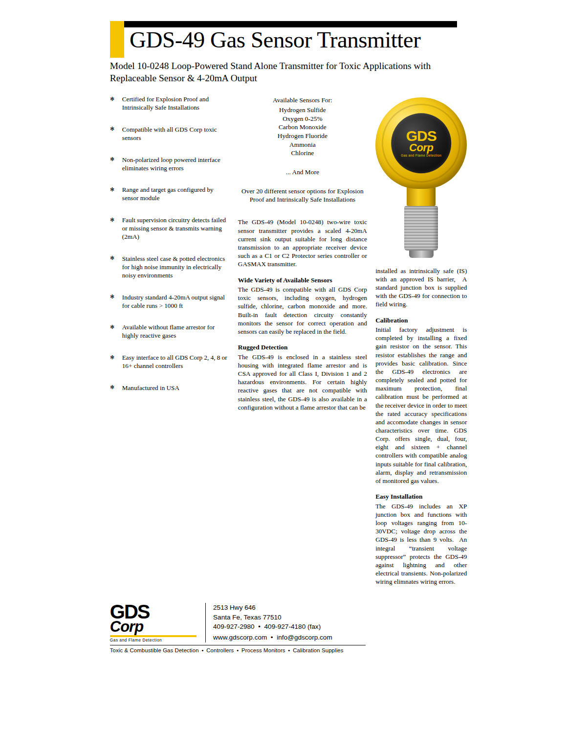GDS-49 Gas Sensor Transmitter
Model 10-0248 Loop-Powered Stand Alone Transmitter for Toxic Applications with Replaceable Sensor & 4-20mA Output
Certified for Explosion Proof and Intrinsically Safe Installations
Compatible with all GDS Corp toxic sensors
Non-polarized loop powered interface eliminates wiring errors
Range and target gas configured by sensor module
Fault supervision circuitry detects failed or missing sensor & transmits warning (2mA)
Stainless steel case & potted electronics for high noise immunity in electrically noisy environments
Industry standard 4-20mA output signal for cable runs > 1000 ft
Available without flame arrestor for highly reactive gases
Easy interface to all GDS Corp 2, 4, 8 or 16+ channel controllers
Manufactured in USA
Available Sensors For:
Hydrogen Sulfide
Oxygen 0-25%
Carbon Monoxide
Hydrogen Fluoride
Ammonia
Chlorine
... And More
Over 20 different sensor options for Explosion Proof and Intrinsically Safe Installations
The GDS-49 (Model 10-0248) two-wire toxic sensor transmitter provides a scaled 4-20mA current sink output suitable for long distance transmission to an appropriate receiver device such as a C1 or C2 Protector series controller or GASMAX transmitter.
Wide Variety of Available Sensors
The GDS-49 is compatible with all GDS Corp toxic sensors, including oxygen, hydrogen sulfide, chlorine, carbon monoxide and more. Built-in fault detection circuity constantly monitors the sensor for correct operation and sensors can easily be replaced in the field.
Rugged Detection
The GDS-49 is enclosed in a stainless steel housing with integrated flame arrestor and is CSA approved for all Class I, Division 1 and 2 hazardous environments. For certain highly reactive gases that are not compatible with stainless steel, the GDS-49 is also available in a configuration without a flame arrestor that can be
GDS
Corp
Gas and Flame Detection
installed as intrinsically safe (IS) with an approved IS barrier, A standard junction box is supplied with the GDS-49 for connection to field wiring.
Calibration
Initial factory adjustment is completed by installing a fixed gain resistor on the sensor. This resistor establishes the range and provides basic calibration. Since the GDS-49 electronics are completely sealed and potted for maximum protection, final calibration must be performed at the receiver device in order to meet the rated accuracy specifications and accomodate changes in sensor characteristics over time. GDS Corp. offers single, dual, four, eight and sixteen + channel controllers with compatible analog inputs suitable for final calibration, alarm, display and retransmission of monitored gas values.
Easy Installation
The GDS-49 includes an XP junction box and functions with loop voltages ranging from 10-30VDC; voltage drop across the GDS-49 is less than 9 volts. An integral “transient voltage suppressor” protects the GDS-49 against lightning and other electrical transients. Non-polarized wiring elimnates wiring errors.
GDS
Corp
Gas and Flame Detection
2513 Hwy 646
Santa Fe, Texas 77510
409-927-2980 • 409-927-4180 (fax)
www.gdscorp.com • info@gdscorp.com
Toxic & Combustible Gas Detection•Controllers•Process Monitors•Calibration Supplies